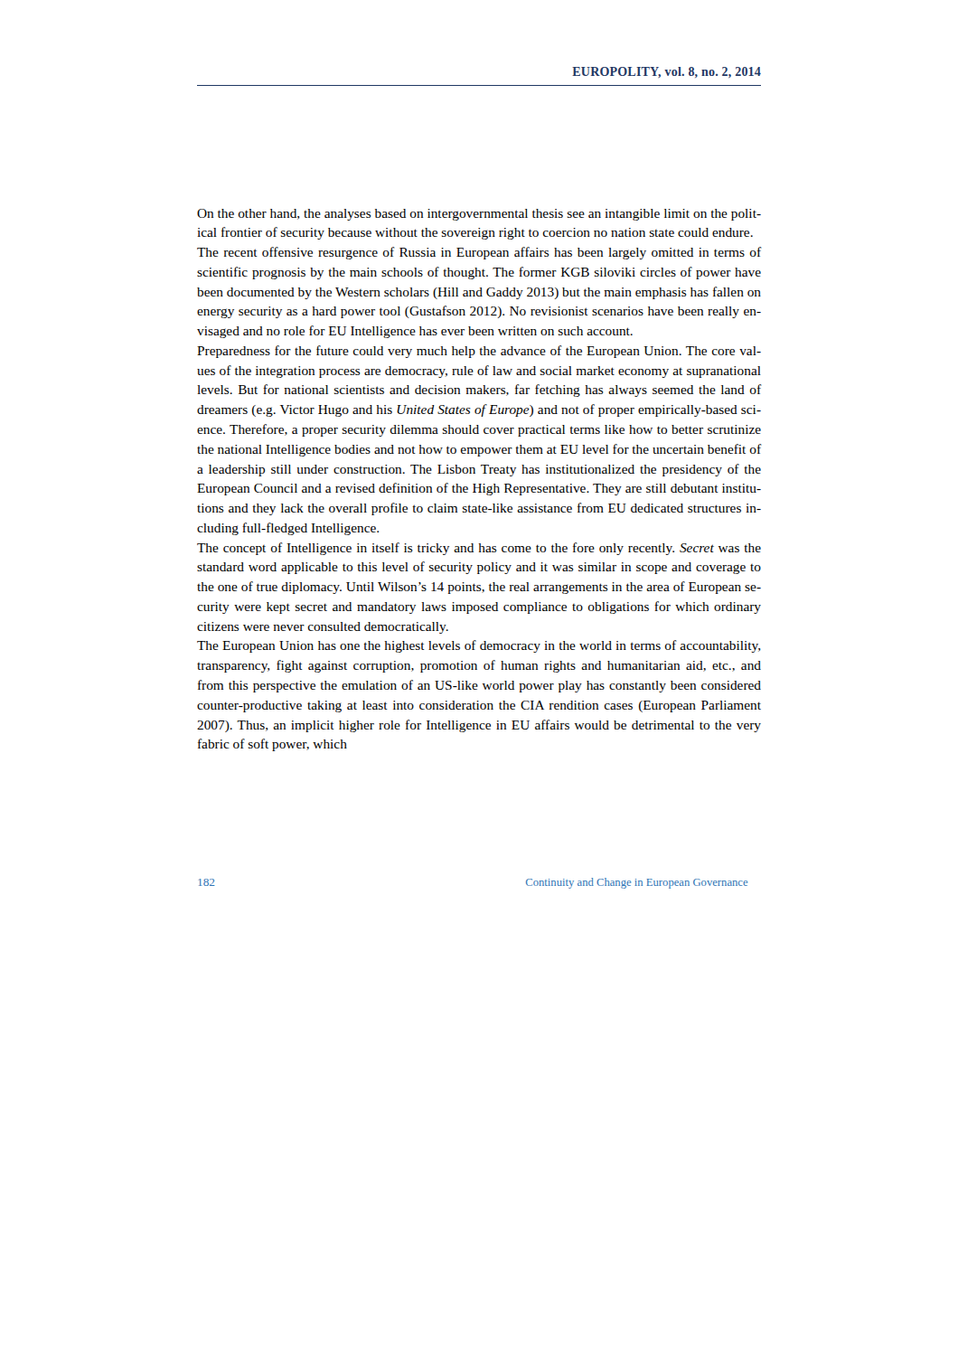EUROPOLITY, vol. 8, no. 2, 2014
On the other hand, the analyses based on intergovernmental thesis see an intangible limit on the political frontier of security because without the sovereign right to coercion no nation state could endure.
The recent offensive resurgence of Russia in European affairs has been largely omitted in terms of scientific prognosis by the main schools of thought. The former KGB siloviki circles of power have been documented by the Western scholars (Hill and Gaddy 2013) but the main emphasis has fallen on energy security as a hard power tool (Gustafson 2012). No revisionist scenarios have been really envisaged and no role for EU Intelligence has ever been written on such account.
Preparedness for the future could very much help the advance of the European Union. The core values of the integration process are democracy, rule of law and social market economy at supranational levels. But for national scientists and decision makers, far fetching has always seemed the land of dreamers (e.g. Victor Hugo and his United States of Europe) and not of proper empirically-based science. Therefore, a proper security dilemma should cover practical terms like how to better scrutinize the national Intelligence bodies and not how to empower them at EU level for the uncertain benefit of a leadership still under construction. The Lisbon Treaty has institutionalized the presidency of the European Council and a revised definition of the High Representative. They are still debutant institutions and they lack the overall profile to claim state-like assistance from EU dedicated structures including full-fledged Intelligence.
The concept of Intelligence in itself is tricky and has come to the fore only recently. Secret was the standard word applicable to this level of security policy and it was similar in scope and coverage to the one of true diplomacy. Until Wilson’s 14 points, the real arrangements in the area of European security were kept secret and mandatory laws imposed compliance to obligations for which ordinary citizens were never consulted democratically.
The European Union has one the highest levels of democracy in the world in terms of accountability, transparency, fight against corruption, promotion of human rights and humanitarian aid, etc., and from this perspective the emulation of an US-like world power play has constantly been considered counter-productive taking at least into consideration the CIA rendition cases (European Parliament 2007). Thus, an implicit higher role for Intelligence in EU affairs would be detrimental to the very fabric of soft power, which
182
Continuity and Change in European Governance